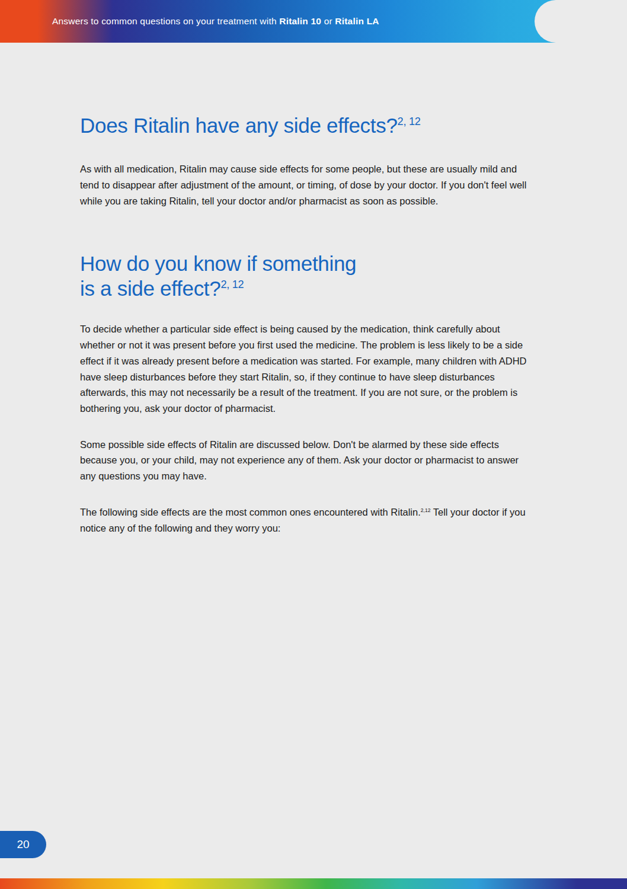Answers to common questions on your treatment with Ritalin 10 or Ritalin LA
Does Ritalin have any side effects?2, 12
As with all medication, Ritalin may cause side effects for some people, but these are usually mild and tend to disappear after adjustment of the amount, or timing, of dose by your doctor. If you don't feel well while you are taking Ritalin, tell your doctor and/or pharmacist as soon as possible.
How do you know if something
is a side effect?2, 12
To decide whether a particular side effect is being caused by the medication, think carefully about whether or not it was present before you first used the medicine. The problem is less likely to be a side effect if it was already present before a medication was started. For example, many children with ADHD have sleep disturbances before they start Ritalin, so, if they continue to have sleep disturbances afterwards, this may not necessarily be a result of the treatment. If you are not sure, or the problem is bothering you, ask your doctor of pharmacist.
Some possible side effects of Ritalin are discussed below. Don't be alarmed by these side effects because you, or your child, may not experience any of them. Ask your doctor or pharmacist to answer any questions you may have.
The following side effects are the most common ones encountered with Ritalin.2,12 Tell your doctor if you notice any of the following and they worry you:
20